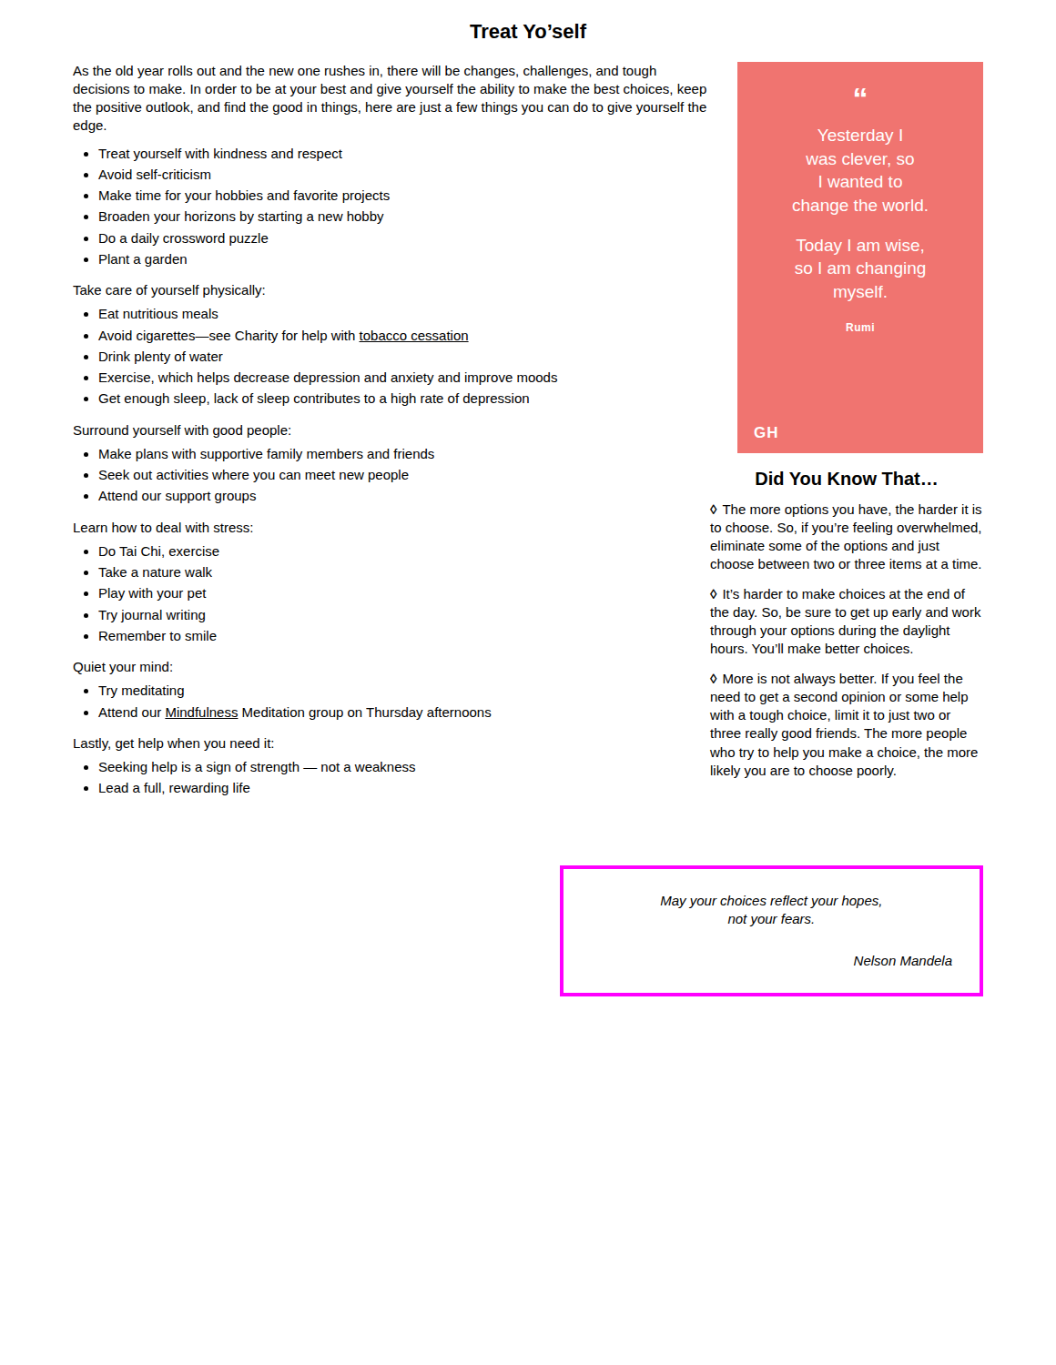Treat Yo’self
“
Yesterday I
was clever, so
I wanted to
change the world.
Today I am wise,
so I am changing
myself.
Rumi
GH
As the old year rolls out and the new one rushes in, there will be changes, challenges, and tough decisions to make. In order to be at your best and give yourself the ability to make the best choices, keep the positive outlook, and find the good in things, here are just a few things you can do to give yourself the edge.
Treat yourself with kindness and respect
Avoid self-criticism
Make time for your hobbies and favorite projects
Broaden your horizons by starting a new hobby
Do a daily crossword puzzle
Plant a garden
Take care of yourself physically:
Eat nutritious meals
Avoid cigarettes—see Charity for help with tobacco cessation
Drink plenty of water
Exercise, which helps decrease depression and anxiety and improve moods
Get enough sleep, lack of sleep contributes to a high rate of depression
Did You Know That…
◊The more options you have, the harder it is to choose. So, if you’re feeling overwhelmed, eliminate some of the options and just choose between two or three items at a time.
◊It’s harder to make choices at the end of the day. So, be sure to get up early and work through your options during the daylight hours. You’ll make better choices.
◊More is not always better. If you feel the need to get a second opinion or some help with a tough choice, limit it to just two or three really good friends. The more people who try to help you make a choice, the more likely you are to choose poorly.
Surround yourself with good people:
Make plans with supportive family members and friends
Seek out activities where you can meet new people
Attend our support groups
Learn how to deal with stress:
Do Tai Chi, exercise
Take a nature walk
Play with your pet
Try journal writing
Remember to smile
Quiet your mind:
Try meditating
Attend our Mindfulness Meditation group on Thursday afternoons
Lastly, get help when you need it:
Seeking help is a sign of strength — not a weakness
Lead a full, rewarding life
May your choices reflect your hopes,
not your fears.
Nelson Mandela